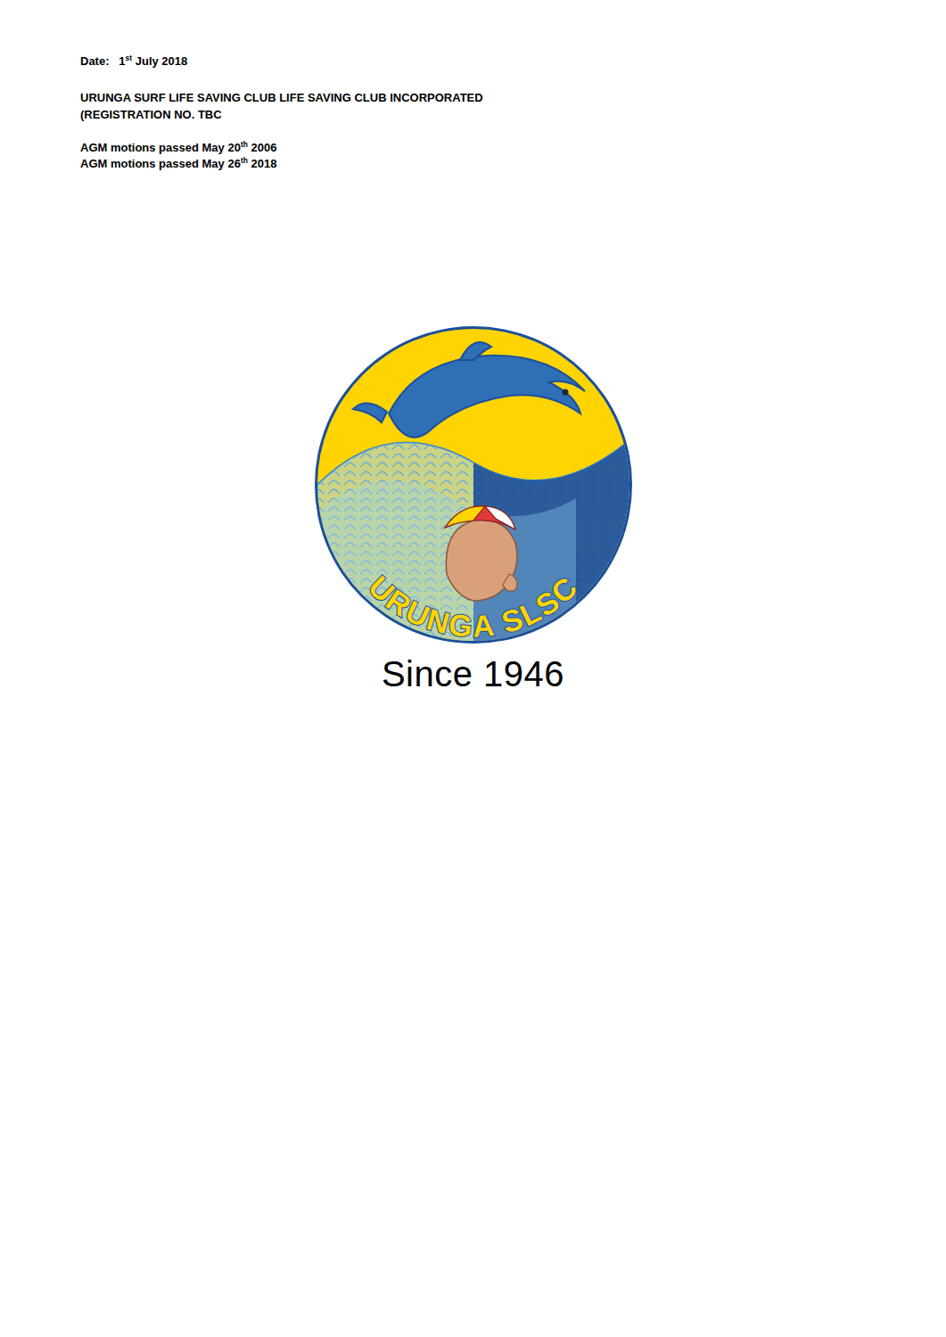Date: 1st July 2018
URUNGA SURF LIFE SAVING CLUB LIFE SAVING CLUB INCORPORATED
(REGISTRATION NO. TBC
AGM motions passed May 20th 2006
AGM motions passed May 26th 2018
URUNGA SLSC
Since 1946